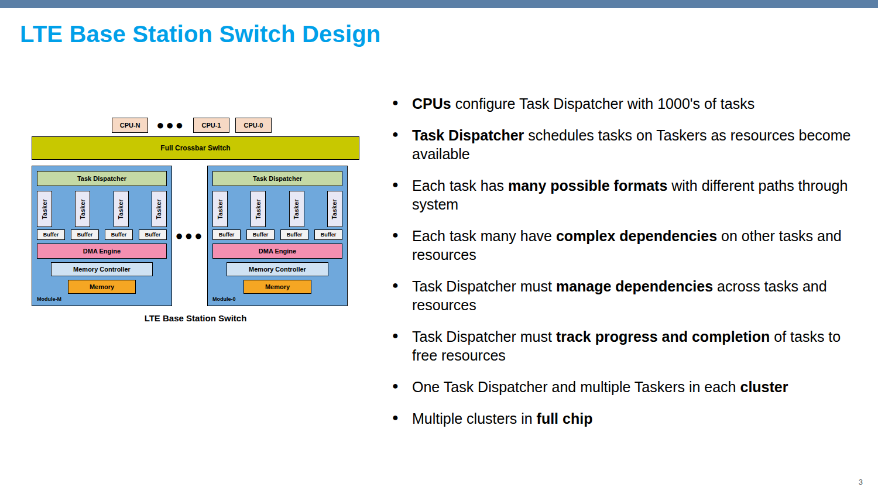LTE Base Station Switch Design
CPU-N
●●●
CPU-1
CPU-0
Full Crossbar Switch
Task Dispatcher
Tasker
Tasker
Tasker
Tasker
Buffer
Buffer
Buffer
Buffer
DMA Engine
Memory Controller
Memory
Module-M
●●●
Task Dispatcher
Tasker
Tasker
Tasker
Tasker
Buffer
Buffer
Buffer
Buffer
DMA Engine
Memory Controller
Memory
Module-0
LTE Base Station Switch
CPUs configure Task Dispatcher with 1000's of tasks
Task Dispatcher schedules tasks on Taskers as resources become available
Each task has many possible formats with different paths through system
Each task many have complex dependencies on other tasks and resources
Task Dispatcher must manage dependencies across tasks and resources
Task Dispatcher must track progress and completion of tasks to free resources
One Task Dispatcher and multiple Taskers in each cluster
Multiple clusters in full chip
3